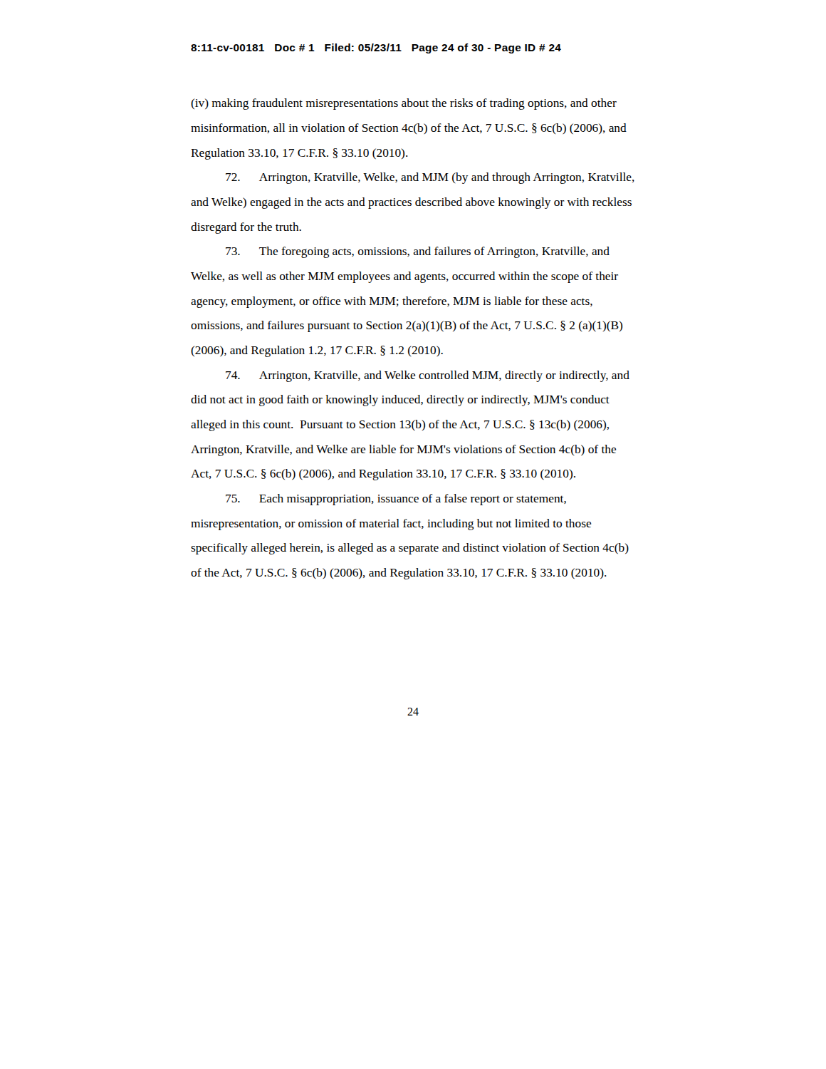8:11-cv-00181 Doc # 1 Filed: 05/23/11 Page 24 of 30 - Page ID # 24
(iv) making fraudulent misrepresentations about the risks of trading options, and other misinformation, all in violation of Section 4c(b) of the Act, 7 U.S.C. § 6c(b) (2006), and Regulation 33.10, 17 C.F.R. § 33.10 (2010).
72. Arrington, Kratville, Welke, and MJM (by and through Arrington, Kratville, and Welke) engaged in the acts and practices described above knowingly or with reckless disregard for the truth.
73. The foregoing acts, omissions, and failures of Arrington, Kratville, and Welke, as well as other MJM employees and agents, occurred within the scope of their agency, employment, or office with MJM; therefore, MJM is liable for these acts, omissions, and failures pursuant to Section 2(a)(1)(B) of the Act, 7 U.S.C. § 2 (a)(1)(B) (2006), and Regulation 1.2, 17 C.F.R. § 1.2 (2010).
74. Arrington, Kratville, and Welke controlled MJM, directly or indirectly, and did not act in good faith or knowingly induced, directly or indirectly, MJM's conduct alleged in this count. Pursuant to Section 13(b) of the Act, 7 U.S.C. § 13c(b) (2006), Arrington, Kratville, and Welke are liable for MJM's violations of Section 4c(b) of the Act, 7 U.S.C. § 6c(b) (2006), and Regulation 33.10, 17 C.F.R. § 33.10 (2010).
75. Each misappropriation, issuance of a false report or statement, misrepresentation, or omission of material fact, including but not limited to those specifically alleged herein, is alleged as a separate and distinct violation of Section 4c(b) of the Act, 7 U.S.C. § 6c(b) (2006), and Regulation 33.10, 17 C.F.R. § 33.10 (2010).
24